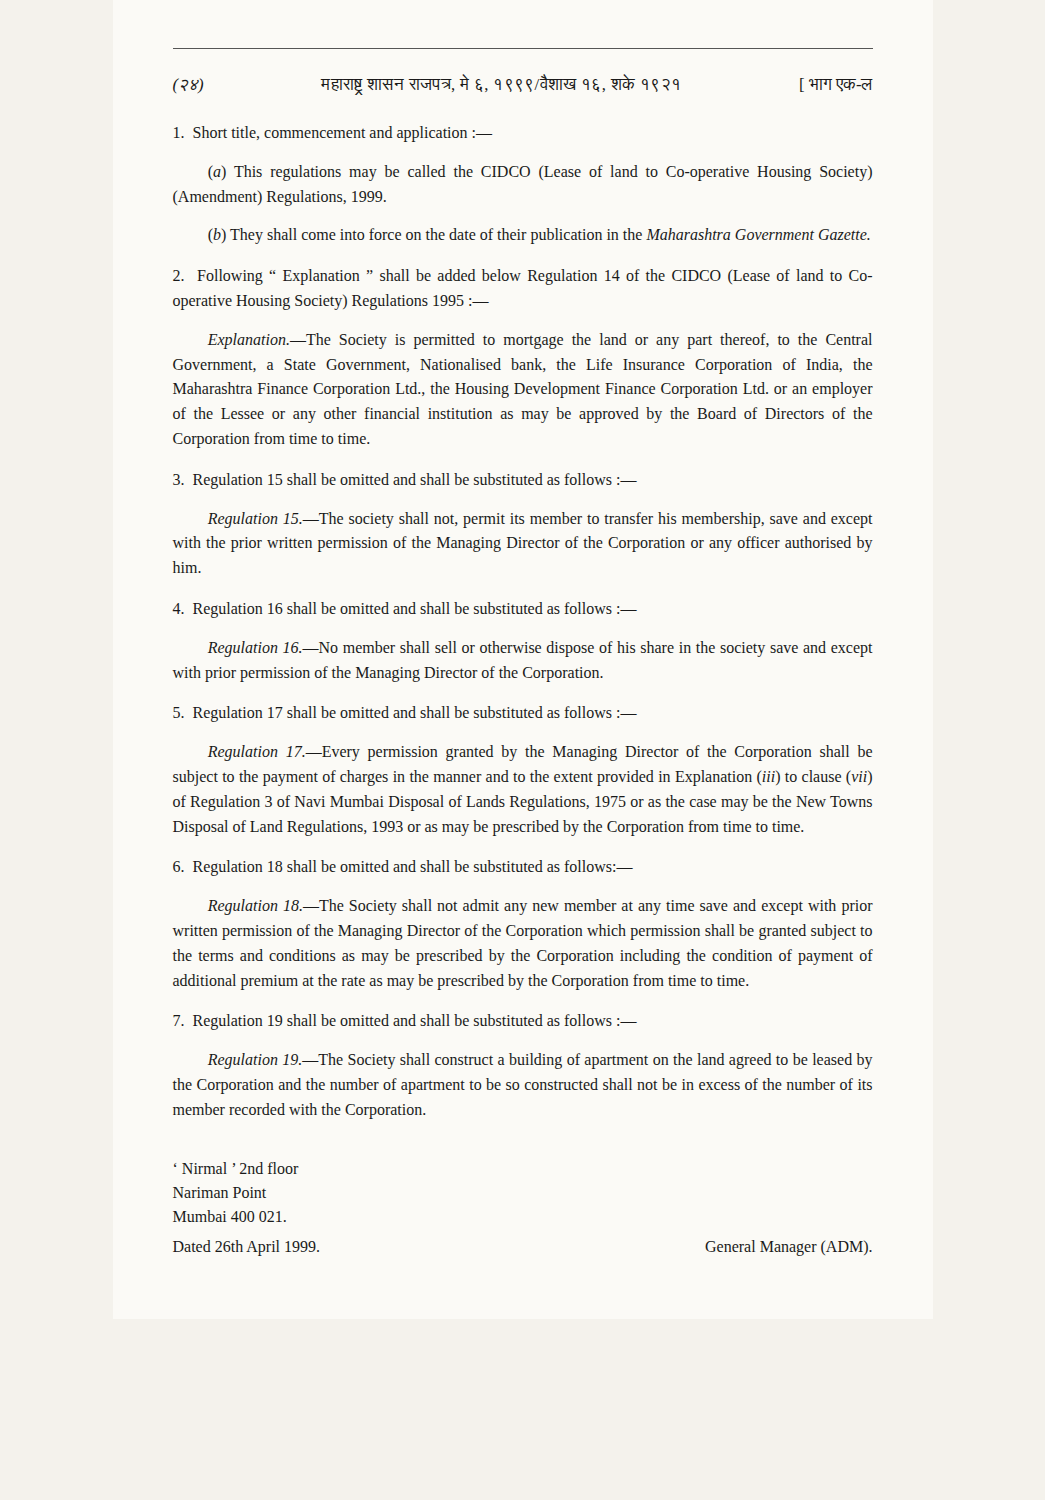(२४) महाराष्ट्र शासन राजपत्र, मे ६, १९९९/वैशाख १६, शके १९२१ [ भाग एक-ल
1. Short title, commencement and application :—
(a) This regulations may be called the CIDCO (Lease of land to Co-operative Housing Society) (Amendment) Regulations, 1999.
(b) They shall come into force on the date of their publication in the Maharashtra Government Gazette.
2. Following “ Explanation ” shall be added below Regulation 14 of the CIDCO (Lease of land to Co-operative Housing Society) Regulations 1995 :—
Explanation.—The Society is permitted to mortgage the land or any part thereof, to the Central Government, a State Government, Nationalised bank, the Life Insurance Corporation of India, the Maharashtra Finance Corporation Ltd., the Housing Development Finance Corporation Ltd. or an employer of the Lessee or any other financial institution as may be approved by the Board of Directors of the Corporation from time to time.
3. Regulation 15 shall be omitted and shall be substituted as follows :—
Regulation 15.—The society shall not, permit its member to transfer his membership, save and except with the prior written permission of the Managing Director of the Corporation or any officer authorised by him.
4. Regulation 16 shall be omitted and shall be substituted as follows :—
Regulation 16.—No member shall sell or otherwise dispose of his share in the society save and except with prior permission of the Managing Director of the Corporation.
5. Regulation 17 shall be omitted and shall be substituted as follows :—
Regulation 17.—Every permission granted by the Managing Director of the Corporation shall be subject to the payment of charges in the manner and to the extent provided in Explanation (iii) to clause (vii) of Regulation 3 of Navi Mumbai Disposal of Lands Regulations, 1975 or as the case may be the New Towns Disposal of Land Regulations, 1993 or as may be prescribed by the Corporation from time to time.
6. Regulation 18 shall be omitted and shall be substituted as follows:—
Regulation 18.—The Society shall not admit any new member at any time save and except with prior written permission of the Managing Director of the Corporation which permission shall be granted subject to the terms and conditions as may be prescribed by the Corporation including the condition of payment of additional premium at the rate as may be prescribed by the Corporation from time to time.
7. Regulation 19 shall be omitted and shall be substituted as follows :—
Regulation 19.—The Society shall construct a building of apartment on the land agreed to be leased by the Corporation and the number of apartment to be so constructed shall not be in excess of the number of its member recorded with the Corporation.
‘ Nirmal ’ 2nd floor
Nariman Point
Mumbai 400 021.
Dated 26th April 1999. General Manager (ADM).